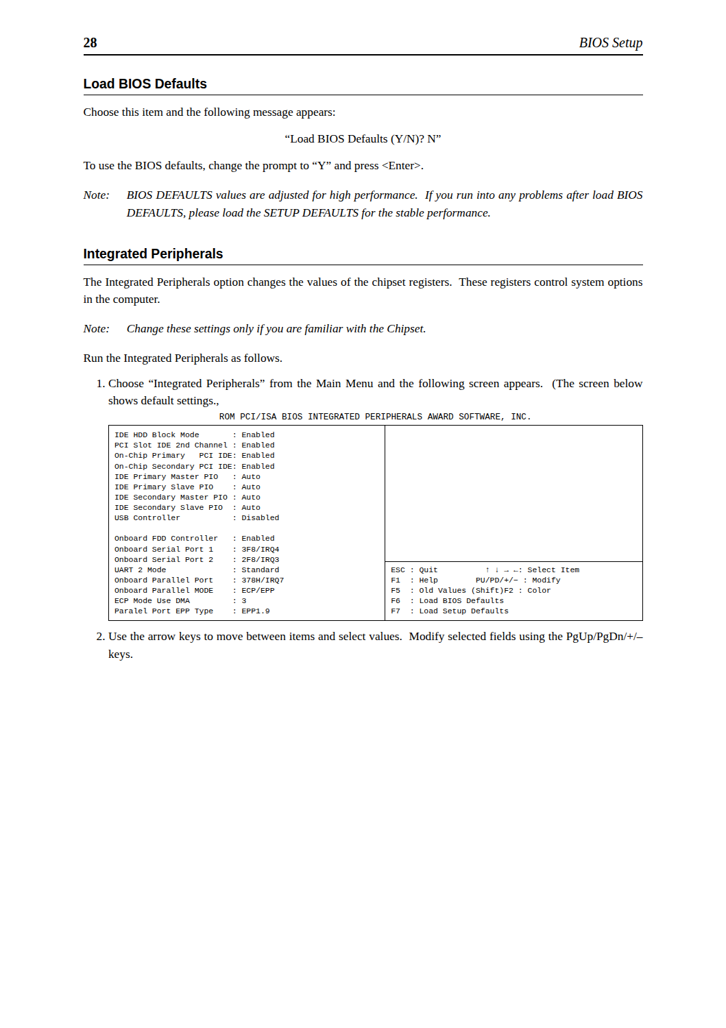28 BIOS Setup
Load BIOS Defaults
Choose this item and the following message appears:
“Load BIOS Defaults (Y/N)? N”
To use the BIOS defaults, change the prompt to “Y” and press <Enter>.
Note: BIOS DEFAULTS values are adjusted for high performance. If you run into any problems after load BIOS DEFAULTS, please load the SETUP DEFAULTS for the stable performance.
Integrated Peripherals
The Integrated Peripherals option changes the values of the chipset registers. These registers control system options in the computer.
Note: Change these settings only if you are familiar with the Chipset.
Run the Integrated Peripherals as follows.
Choose “Integrated Peripherals” from the Main Menu and the following screen appears. (The screen below shows default settings.,
ROM PCI/ISA BIOS INTEGRATED PERIPHERALS AWARD SOFTWARE, INC.
IDE HDD Block Mode : Enabled PCI Slot IDE 2nd Channel : Enabled On-Chip Primary PCI IDE: Enabled On-Chip Secondary PCI IDE: Enabled IDE Primary Master PIO : Auto IDE Primary Slave PIO : Auto IDE Secondary Master PIO : Auto IDE Secondary Slave PIO : Auto USB Controller : Disabled Onboard FDD Controller : Enabled Onboard Serial Port 1 : 3F8/IRQ4 Onboard Serial Port 2 : 2F8/IRQ3 UART 2 Mode : Standard Onboard Parallel Port : 378H/IRQ7 Onboard Parallel MODE : ECP/EPP ECP Mode Use DMA : 3 Paralel Port EPP Type : EPP1.9
ESC : Quit ↑ ↓ → ←: Select Item F1 : Help PU/PD/+/− : Modify F5 : Old Values (Shift)F2 : Color F6 : Load BIOS Defaults F7 : Load Setup Defaults
Use the arrow keys to move between items and select values. Modify selected fields using the PgUp/PgDn/+/– keys.